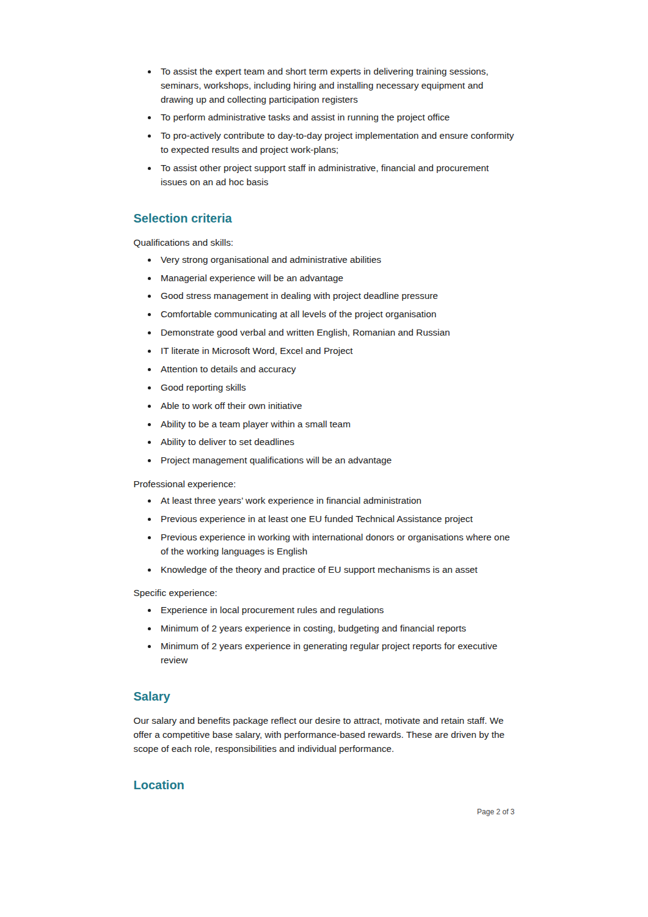To assist the expert team and short term experts in delivering training sessions, seminars, workshops, including hiring and installing necessary equipment and drawing up and collecting participation registers
To perform administrative tasks and assist in running the project office
To pro-actively contribute to day-to-day project implementation and ensure conformity to expected results and project work-plans;
To assist other project support staff in administrative, financial and procurement issues on an ad hoc basis
Selection criteria
Qualifications and skills:
Very strong organisational and administrative abilities
Managerial experience will be an advantage
Good stress management in dealing with project deadline pressure
Comfortable communicating at all levels of the project organisation
Demonstrate good verbal and written English, Romanian and Russian
IT literate in Microsoft Word, Excel and Project
Attention to details and accuracy
Good reporting skills
Able to work off their own initiative
Ability to be a team player within a small team
Ability to deliver to set deadlines
Project management qualifications will be an advantage
Professional experience:
At least three years’ work experience in financial administration
Previous experience in at least one EU funded Technical Assistance project
Previous experience in working with international donors or organisations where one of the working languages is English
Knowledge of the theory and practice of EU support mechanisms is an asset
Specific experience:
Experience in local procurement rules and regulations
Minimum of 2 years experience in costing, budgeting and financial reports
Minimum of 2 years experience in generating regular project reports for executive review
Salary
Our salary and benefits package reflect our desire to attract, motivate and retain staff. We offer a competitive base salary, with performance-based rewards. These are driven by the scope of each role, responsibilities and individual performance.
Location
Page 2 of 3